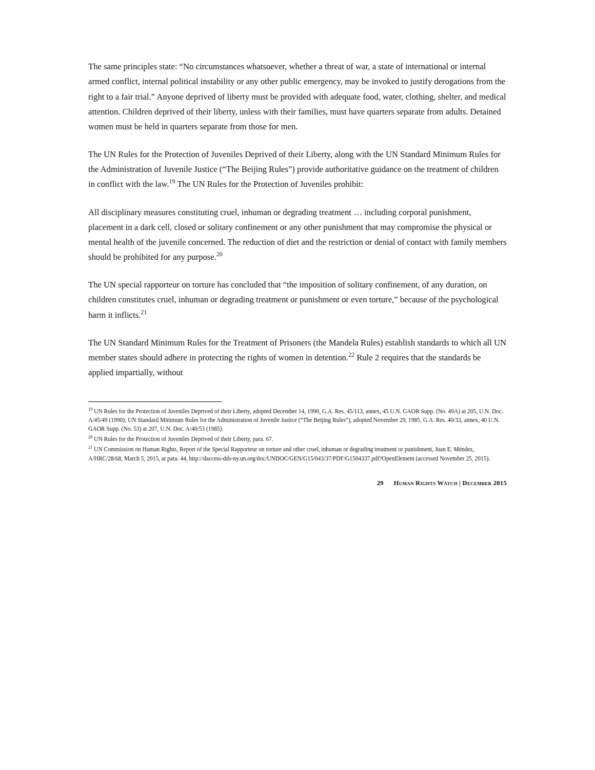The same principles state: “No circumstances whatsoever, whether a threat of war, a state of international or internal armed conflict, internal political instability or any other public emergency, may be invoked to justify derogations from the right to a fair trial.” Anyone deprived of liberty must be provided with adequate food, water, clothing, shelter, and medical attention. Children deprived of their liberty, unless with their families, must have quarters separate from adults. Detained women must be held in quarters separate from those for men.
The UN Rules for the Protection of Juveniles Deprived of their Liberty, along with the UN Standard Minimum Rules for the Administration of Juvenile Justice (“The Beijing Rules”) provide authoritative guidance on the treatment of children in conflict with the law.19 The UN Rules for the Protection of Juveniles prohibit:
All disciplinary measures constituting cruel, inhuman or degrading treatment … including corporal punishment, placement in a dark cell, closed or solitary confinement or any other punishment that may compromise the physical or mental health of the juvenile concerned. The reduction of diet and the restriction or denial of contact with family members should be prohibited for any purpose.20
The UN special rapporteur on torture has concluded that “the imposition of solitary confinement, of any duration, on children constitutes cruel, inhuman or degrading treatment or punishment or even torture,” because of the psychological harm it inflicts.21
The UN Standard Minimum Rules for the Treatment of Prisoners (the Mandela Rules) establish standards to which all UN member states should adhere in protecting the rights of women in detention.22 Rule 2 requires that the standards be applied impartially, without
19 UN Rules for the Protection of Juveniles Deprived of their Liberty, adopted December 14, 1990, G.A. Res. 45/113, annex, 45 U.N. GAOR Supp. (No. 49A) at 205, U.N. Doc. A/45/49 (1990); UN Standard Minimum Rules for the Administration of Juvenile Justice (“The Beijing Rules”), adopted November 29, 1985, G.A. Res. 40/33, annex, 40 U.N. GAOR Supp. (No. 53) at 207, U.N. Doc. A/40/53 (1985).
20 UN Rules for the Protection of Juveniles Deprived of their Liberty, para. 67.
21 UN Commission on Human Rights, Report of the Special Rapporteur on torture and other cruel, inhuman or degrading treatment or punishment, Juan E. Méndez, A/HRC/28/68, March 5, 2015, at para. 44, http://daccess-dds-ny.un.org/doc/UNDOC/GEN/G15/043/37/PDF/G1504337.pdf?OpenElement (accessed November 25, 2015).
29 Human Rights Watch | December 2015